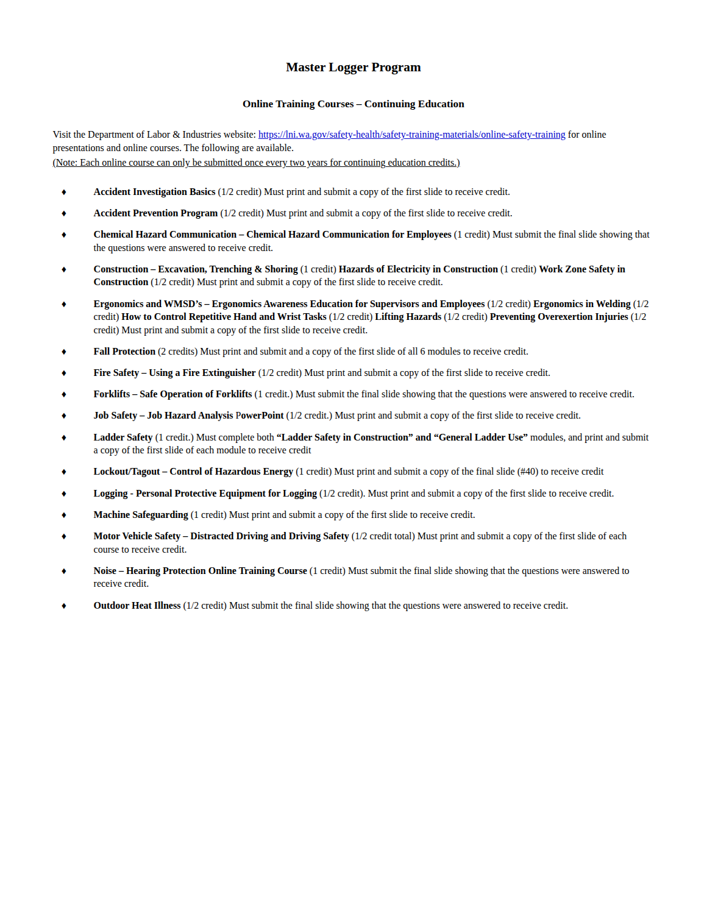Master Logger Program
Online Training Courses – Continuing Education
Visit the Department of Labor & Industries website: https://lni.wa.gov/safety-health/safety-training-materials/online-safety-training for online presentations and online courses. The following are available.
(Note: Each online course can only be submitted once every two years for continuing education credits.)
Accident Investigation Basics (1/2 credit) Must print and submit a copy of the first slide to receive credit.
Accident Prevention Program (1/2 credit) Must print and submit a copy of the first slide to receive credit.
Chemical Hazard Communication – Chemical Hazard Communication for Employees (1 credit) Must submit the final slide showing that the questions were answered to receive credit.
Construction – Excavation, Trenching & Shoring (1 credit) Hazards of Electricity in Construction (1 credit) Work Zone Safety in Construction (1/2 credit) Must print and submit a copy of the first slide to receive credit.
Ergonomics and WMSD’s – Ergonomics Awareness Education for Supervisors and Employees (1/2 credit) Ergonomics in Welding (1/2 credit) How to Control Repetitive Hand and Wrist Tasks (1/2 credit) Lifting Hazards (1/2 credit) Preventing Overexertion Injuries (1/2 credit) Must print and submit a copy of the first slide to receive credit.
Fall Protection (2 credits) Must print and submit and a copy of the first slide of all 6 modules to receive credit.
Fire Safety – Using a Fire Extinguisher (1/2 credit) Must print and submit a copy of the first slide to receive credit.
Forklifts – Safe Operation of Forklifts (1 credit.) Must submit the final slide showing that the questions were answered to receive credit.
Job Safety – Job Hazard Analysis PowerPoint (1/2 credit.) Must print and submit a copy of the first slide to receive credit.
Ladder Safety (1 credit.) Must complete both “Ladder Safety in Construction” and “General Ladder Use” modules, and print and submit a copy of the first slide of each module to receive credit
Lockout/Tagout – Control of Hazardous Energy (1 credit) Must print and submit a copy of the final slide (#40) to receive credit
Logging - Personal Protective Equipment for Logging (1/2 credit). Must print and submit a copy of the first slide to receive credit.
Machine Safeguarding (1 credit) Must print and submit a copy of the first slide to receive credit.
Motor Vehicle Safety – Distracted Driving and Driving Safety (1/2 credit total) Must print and submit a copy of the first slide of each course to receive credit.
Noise – Hearing Protection Online Training Course (1 credit) Must submit the final slide showing that the questions were answered to receive credit.
Outdoor Heat Illness (1/2 credit) Must submit the final slide showing that the questions were answered to receive credit.